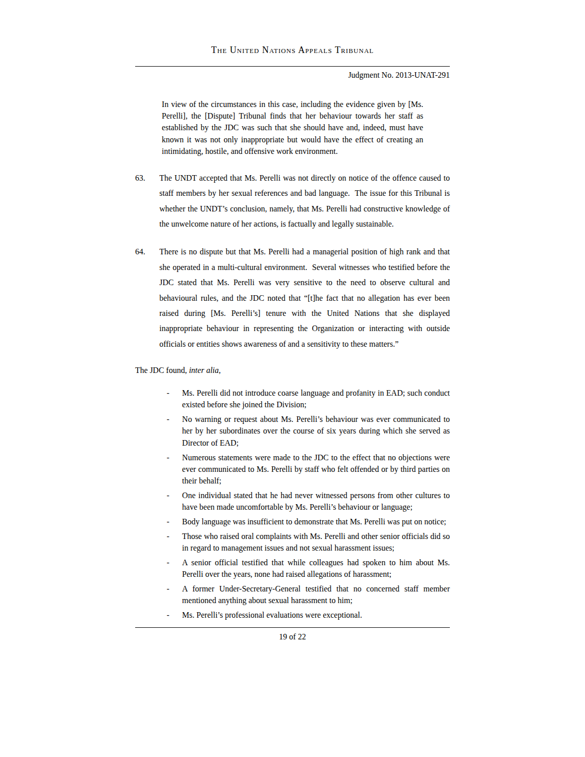The United Nations Appeals Tribunal
Judgment No. 2013-UNAT-291
In view of the circumstances in this case, including the evidence given by [Ms. Perelli], the [Dispute] Tribunal finds that her behaviour towards her staff as established by the JDC was such that she should have and, indeed, must have known it was not only inappropriate but would have the effect of creating an intimidating, hostile, and offensive work environment.
63. The UNDT accepted that Ms. Perelli was not directly on notice of the offence caused to staff members by her sexual references and bad language. The issue for this Tribunal is whether the UNDT’s conclusion, namely, that Ms. Perelli had constructive knowledge of the unwelcome nature of her actions, is factually and legally sustainable.
64. There is no dispute but that Ms. Perelli had a managerial position of high rank and that she operated in a multi-cultural environment. Several witnesses who testified before the JDC stated that Ms. Perelli was very sensitive to the need to observe cultural and behavioural rules, and the JDC noted that “[t]he fact that no allegation has ever been raised during [Ms. Perelli’s] tenure with the United Nations that she displayed inappropriate behaviour in representing the Organization or interacting with outside officials or entities shows awareness of and a sensitivity to these matters.”
The JDC found, inter alia,
Ms. Perelli did not introduce coarse language and profanity in EAD; such conduct existed before she joined the Division;
No warning or request about Ms. Perelli’s behaviour was ever communicated to her by her subordinates over the course of six years during which she served as Director of EAD;
Numerous statements were made to the JDC to the effect that no objections were ever communicated to Ms. Perelli by staff who felt offended or by third parties on their behalf;
One individual stated that he had never witnessed persons from other cultures to have been made uncomfortable by Ms. Perelli’s behaviour or language;
Body language was insufficient to demonstrate that Ms. Perelli was put on notice;
Those who raised oral complaints with Ms. Perelli and other senior officials did so in regard to management issues and not sexual harassment issues;
A senior official testified that while colleagues had spoken to him about Ms. Perelli over the years, none had raised allegations of harassment;
A former Under-Secretary-General testified that no concerned staff member mentioned anything about sexual harassment to him;
Ms. Perelli’s professional evaluations were exceptional.
19 of 22